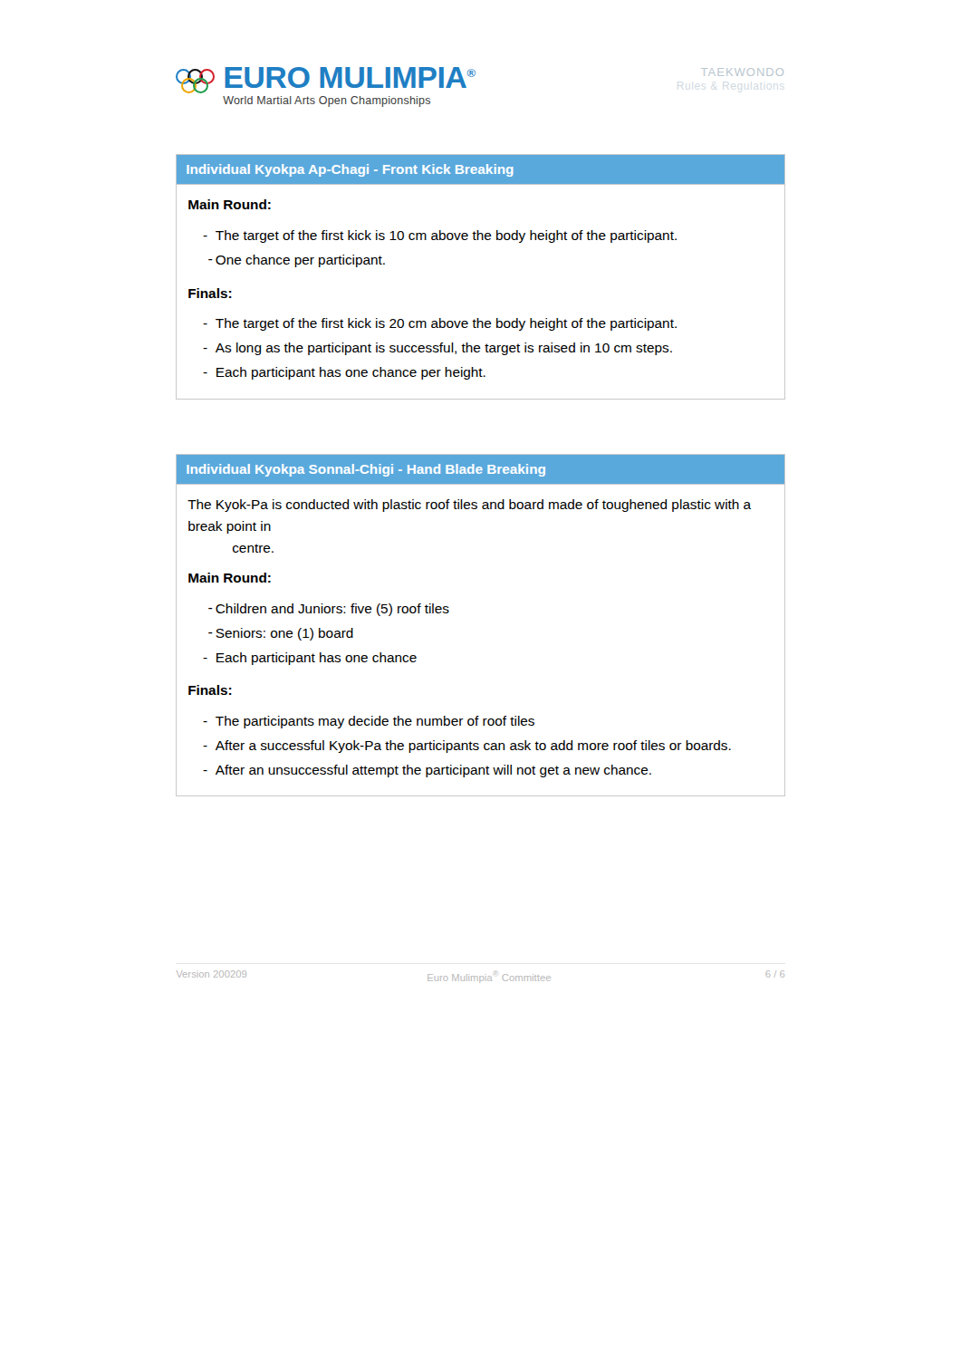EURO MULIMPIA®
World Martial Arts Open Championships
TAEKWONDO
Rules & Regulations
Individual Kyokpa Ap-Chagi - Front Kick Breaking
Main Round:
The target of the first kick is 10 cm above the body height of the participant.
One chance per participant.
Finals:
The target of the first kick is 20 cm above the body height of the participant.
As long as the participant is successful, the target is raised in 10 cm steps.
Each participant has one chance per height.
Individual Kyokpa Sonnal-Chigi - Hand Blade Breaking
The Kyok-Pa is conducted with plastic roof tiles and board made of toughened plastic with a break point in centre.
Main Round:
Children and Juniors: five (5) roof tiles
Seniors: one (1) board
Each participant has one chance
Finals:
The participants may decide the number of roof tiles
After a successful Kyok-Pa the participants can ask to add more roof tiles or boards.
After an unsuccessful attempt the participant will not get a new chance.
Version 200209
Euro Mulimpia® Committee
6 / 6